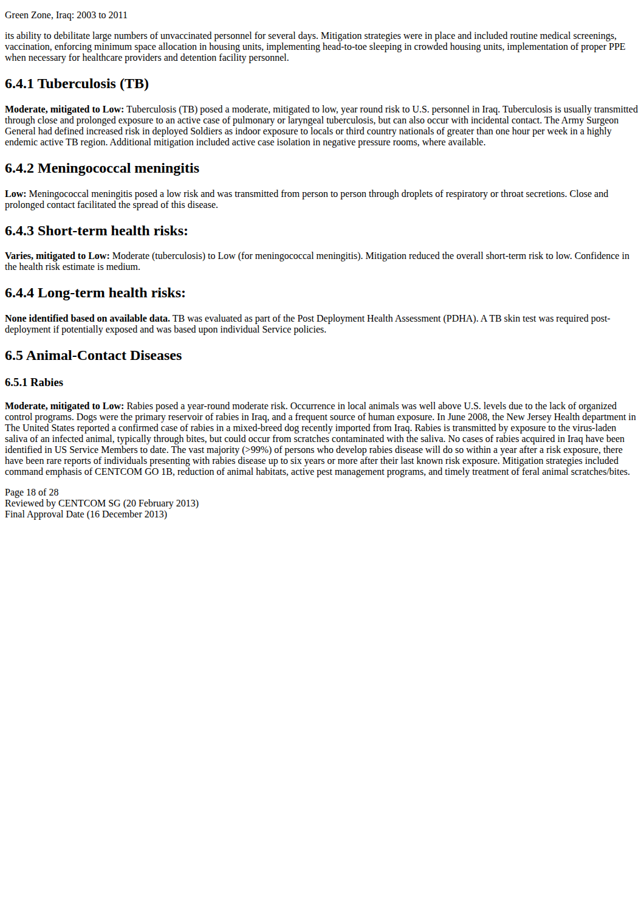Green Zone, Iraq: 2003 to 2011
its ability to debilitate large numbers of unvaccinated personnel for several days. Mitigation strategies were in place and included routine medical screenings, vaccination, enforcing minimum space allocation in housing units, implementing head-to-toe sleeping in crowded housing units, implementation of proper PPE when necessary for healthcare providers and detention facility personnel.
6.4.1 Tuberculosis (TB)
Moderate, mitigated to Low: Tuberculosis (TB) posed a moderate, mitigated to low, year round risk to U.S. personnel in Iraq. Tuberculosis is usually transmitted through close and prolonged exposure to an active case of pulmonary or laryngeal tuberculosis, but can also occur with incidental contact. The Army Surgeon General had defined increased risk in deployed Soldiers as indoor exposure to locals or third country nationals of greater than one hour per week in a highly endemic active TB region. Additional mitigation included active case isolation in negative pressure rooms, where available.
6.4.2 Meningococcal meningitis
Low: Meningococcal meningitis posed a low risk and was transmitted from person to person through droplets of respiratory or throat secretions. Close and prolonged contact facilitated the spread of this disease.
6.4.3 Short-term health risks:
Varies, mitigated to Low: Moderate (tuberculosis) to Low (for meningococcal meningitis). Mitigation reduced the overall short-term risk to low. Confidence in the health risk estimate is medium.
6.4.4 Long-term health risks:
None identified based on available data. TB was evaluated as part of the Post Deployment Health Assessment (PDHA). A TB skin test was required post-deployment if potentially exposed and was based upon individual Service policies.
6.5 Animal-Contact Diseases
6.5.1 Rabies
Moderate, mitigated to Low: Rabies posed a year-round moderate risk. Occurrence in local animals was well above U.S. levels due to the lack of organized control programs. Dogs were the primary reservoir of rabies in Iraq, and a frequent source of human exposure. In June 2008, the New Jersey Health department in The United States reported a confirmed case of rabies in a mixed-breed dog recently imported from Iraq. Rabies is transmitted by exposure to the virus-laden saliva of an infected animal, typically through bites, but could occur from scratches contaminated with the saliva. No cases of rabies acquired in Iraq have been identified in US Service Members to date. The vast majority (>99%) of persons who develop rabies disease will do so within a year after a risk exposure, there have been rare reports of individuals presenting with rabies disease up to six years or more after their last known risk exposure. Mitigation strategies included command emphasis of CENTCOM GO 1B, reduction of animal habitats, active pest management programs, and timely treatment of feral animal scratches/bites.
Page 18 of 28
Reviewed by CENTCOM SG (20 February 2013)
Final Approval Date (16 December 2013)